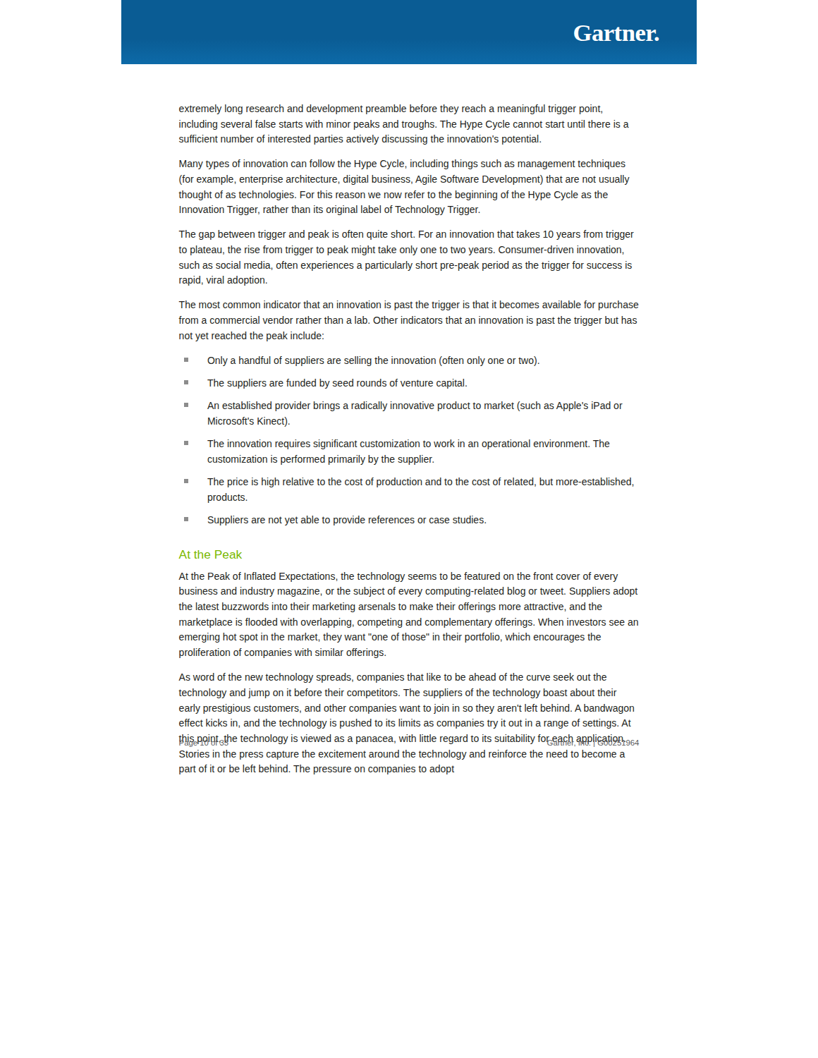Gartner.
extremely long research and development preamble before they reach a meaningful trigger point, including several false starts with minor peaks and troughs. The Hype Cycle cannot start until there is a sufficient number of interested parties actively discussing the innovation's potential.
Many types of innovation can follow the Hype Cycle, including things such as management techniques (for example, enterprise architecture, digital business, Agile Software Development) that are not usually thought of as technologies. For this reason we now refer to the beginning of the Hype Cycle as the Innovation Trigger, rather than its original label of Technology Trigger.
The gap between trigger and peak is often quite short. For an innovation that takes 10 years from trigger to plateau, the rise from trigger to peak might take only one to two years. Consumer-driven innovation, such as social media, often experiences a particularly short pre-peak period as the trigger for success is rapid, viral adoption.
The most common indicator that an innovation is past the trigger is that it becomes available for purchase from a commercial vendor rather than a lab. Other indicators that an innovation is past the trigger but has not yet reached the peak include:
Only a handful of suppliers are selling the innovation (often only one or two).
The suppliers are funded by seed rounds of venture capital.
An established provider brings a radically innovative product to market (such as Apple's iPad or Microsoft's Kinect).
The innovation requires significant customization to work in an operational environment. The customization is performed primarily by the supplier.
The price is high relative to the cost of production and to the cost of related, but more-established, products.
Suppliers are not yet able to provide references or case studies.
At the Peak
At the Peak of Inflated Expectations, the technology seems to be featured on the front cover of every business and industry magazine, or the subject of every computing-related blog or tweet. Suppliers adopt the latest buzzwords into their marketing arsenals to make their offerings more attractive, and the marketplace is flooded with overlapping, competing and complementary offerings. When investors see an emerging hot spot in the market, they want "one of those" in their portfolio, which encourages the proliferation of companies with similar offerings.
As word of the new technology spreads, companies that like to be ahead of the curve seek out the technology and jump on it before their competitors. The suppliers of the technology boast about their early prestigious customers, and other companies want to join in so they aren't left behind. A bandwagon effect kicks in, and the technology is pushed to its limits as companies try it out in a range of settings. At this point, the technology is viewed as a panacea, with little regard to its suitability for each application. Stories in the press capture the excitement around the technology and reinforce the need to become a part of it or be left behind. The pressure on companies to adopt
Page 10 of 35
Gartner, Inc. | G00251964